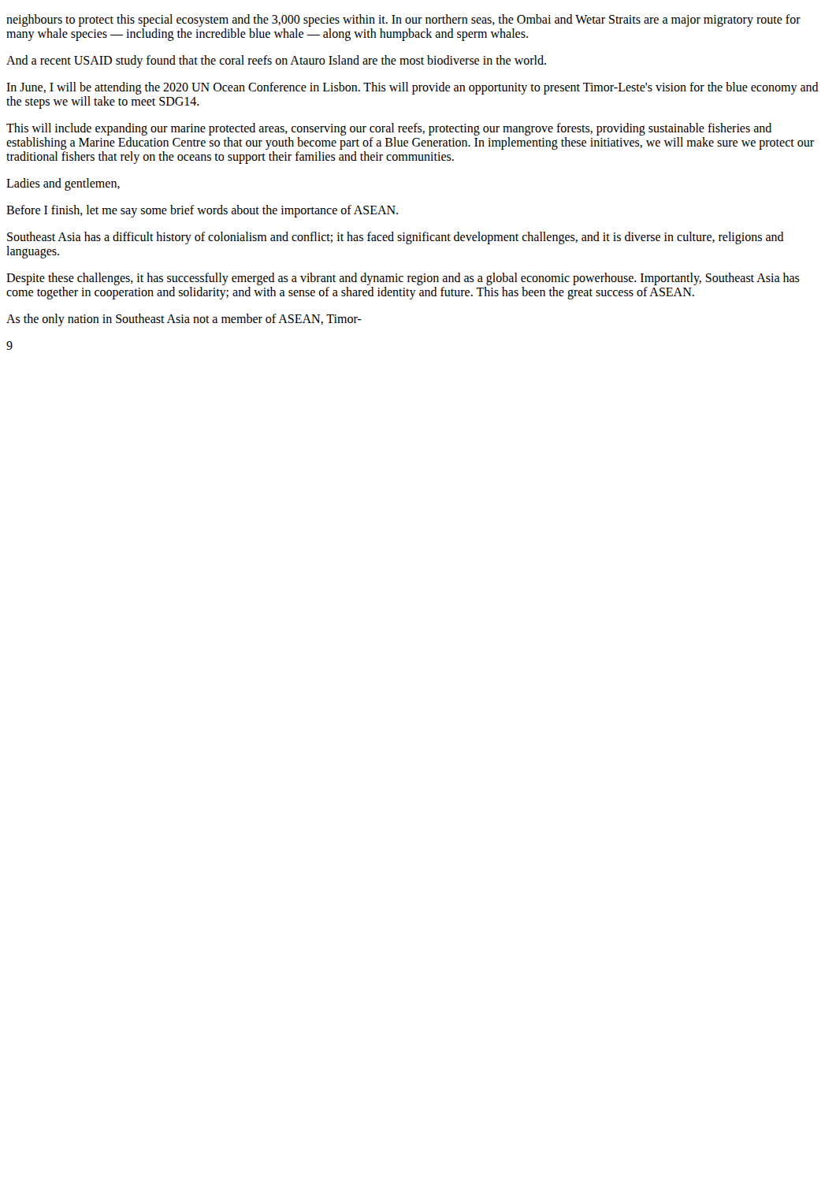neighbours to protect this special ecosystem and the 3,000 species within it. In our northern seas, the Ombai and Wetar Straits are a major migratory route for many whale species — including the incredible blue whale — along with humpback and sperm whales.
And a recent USAID study found that the coral reefs on Atauro Island are the most biodiverse in the world.
In June, I will be attending the 2020 UN Ocean Conference in Lisbon. This will provide an opportunity to present Timor-Leste's vision for the blue economy and the steps we will take to meet SDG14.
This will include expanding our marine protected areas, conserving our coral reefs, protecting our mangrove forests, providing sustainable fisheries and establishing a Marine Education Centre so that our youth become part of a Blue Generation. In implementing these initiatives, we will make sure we protect our traditional fishers that rely on the oceans to support their families and their communities.
Ladies and gentlemen,
Before I finish, let me say some brief words about the importance of ASEAN.
Southeast Asia has a difficult history of colonialism and conflict; it has faced significant development challenges, and it is diverse in culture, religions and languages.
Despite these challenges, it has successfully emerged as a vibrant and dynamic region and as a global economic powerhouse. Importantly, Southeast Asia has come together in cooperation and solidarity; and with a sense of a shared identity and future. This has been the great success of ASEAN.
As the only nation in Southeast Asia not a member of ASEAN, Timor-
9